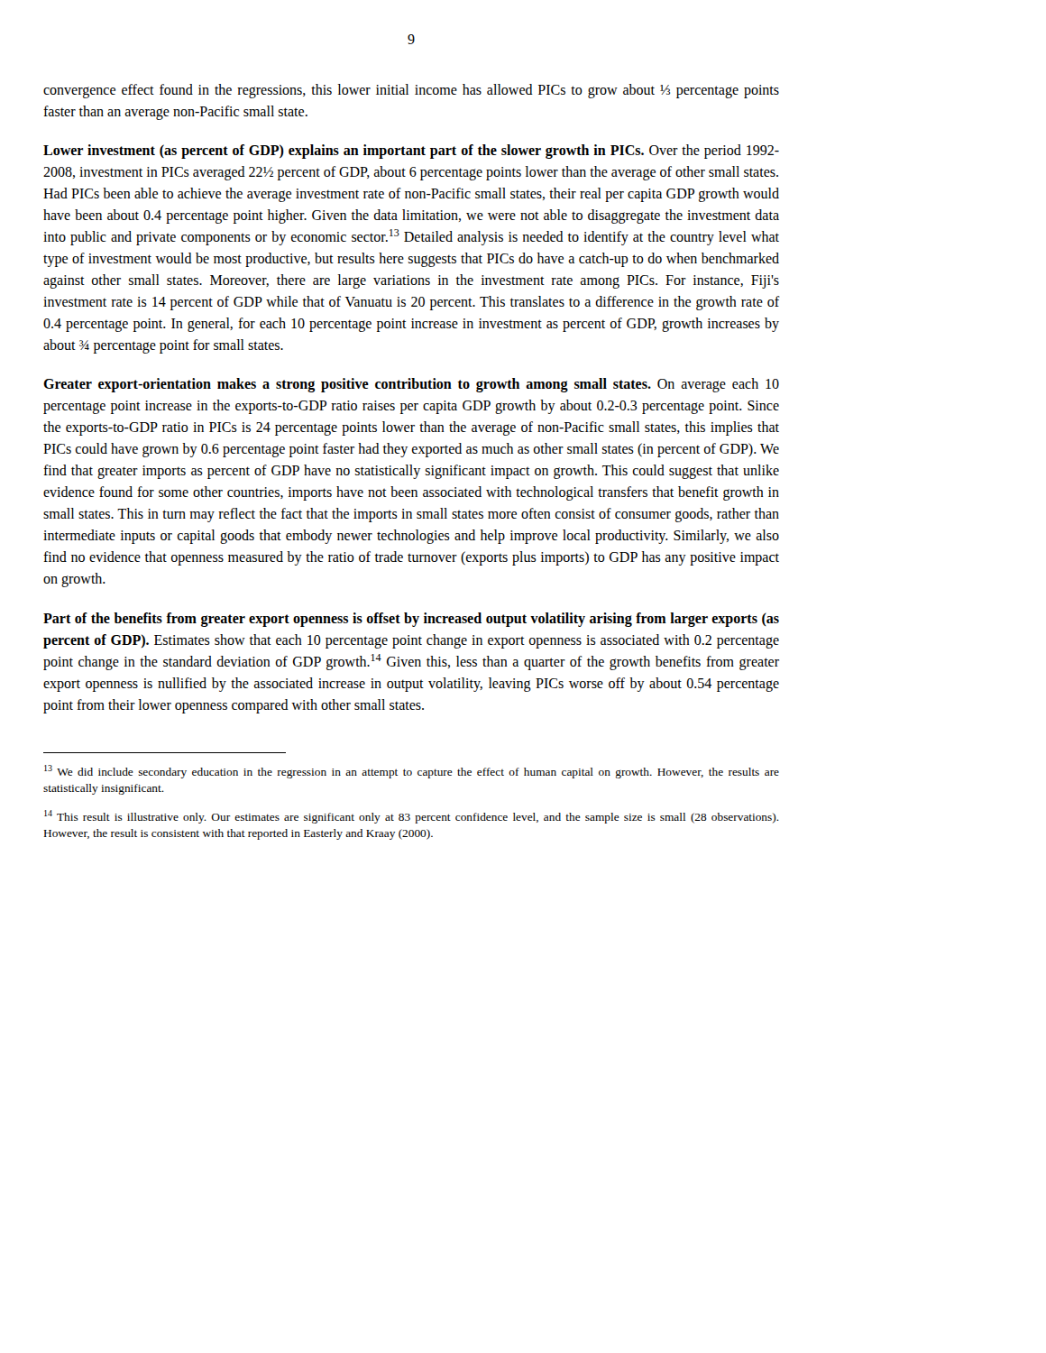9
convergence effect found in the regressions, this lower initial income has allowed PICs to grow about ⅓ percentage points faster than an average non-Pacific small state.
Lower investment (as percent of GDP) explains an important part of the slower growth in PICs. Over the period 1992-2008, investment in PICs averaged 22½ percent of GDP, about 6 percentage points lower than the average of other small states. Had PICs been able to achieve the average investment rate of non-Pacific small states, their real per capita GDP growth would have been about 0.4 percentage point higher. Given the data limitation, we were not able to disaggregate the investment data into public and private components or by economic sector.13 Detailed analysis is needed to identify at the country level what type of investment would be most productive, but results here suggests that PICs do have a catch-up to do when benchmarked against other small states. Moreover, there are large variations in the investment rate among PICs. For instance, Fiji's investment rate is 14 percent of GDP while that of Vanuatu is 20 percent. This translates to a difference in the growth rate of 0.4 percentage point. In general, for each 10 percentage point increase in investment as percent of GDP, growth increases by about ¾ percentage point for small states.
Greater export-orientation makes a strong positive contribution to growth among small states. On average each 10 percentage point increase in the exports-to-GDP ratio raises per capita GDP growth by about 0.2-0.3 percentage point. Since the exports-to-GDP ratio in PICs is 24 percentage points lower than the average of non-Pacific small states, this implies that PICs could have grown by 0.6 percentage point faster had they exported as much as other small states (in percent of GDP). We find that greater imports as percent of GDP have no statistically significant impact on growth. This could suggest that unlike evidence found for some other countries, imports have not been associated with technological transfers that benefit growth in small states. This in turn may reflect the fact that the imports in small states more often consist of consumer goods, rather than intermediate inputs or capital goods that embody newer technologies and help improve local productivity. Similarly, we also find no evidence that openness measured by the ratio of trade turnover (exports plus imports) to GDP has any positive impact on growth.
Part of the benefits from greater export openness is offset by increased output volatility arising from larger exports (as percent of GDP). Estimates show that each 10 percentage point change in export openness is associated with 0.2 percentage point change in the standard deviation of GDP growth.14 Given this, less than a quarter of the growth benefits from greater export openness is nullified by the associated increase in output volatility, leaving PICs worse off by about 0.54 percentage point from their lower openness compared with other small states.
13 We did include secondary education in the regression in an attempt to capture the effect of human capital on growth. However, the results are statistically insignificant.
14 This result is illustrative only. Our estimates are significant only at 83 percent confidence level, and the sample size is small (28 observations). However, the result is consistent with that reported in Easterly and Kraay (2000).